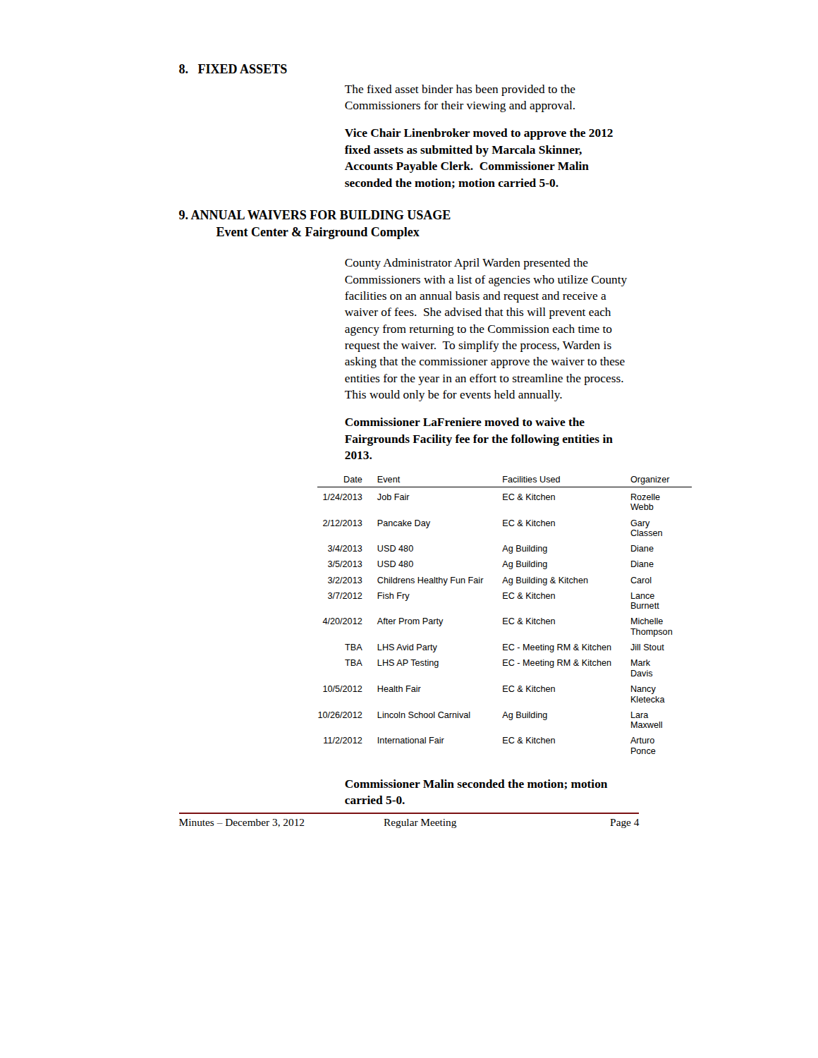8. FIXED ASSETS
The fixed asset binder has been provided to the Commissioners for their viewing and approval.
Vice Chair Linenbroker moved to approve the 2012 fixed assets as submitted by Marcala Skinner, Accounts Payable Clerk. Commissioner Malin seconded the motion; motion carried 5-0.
9. ANNUAL WAIVERS FOR BUILDING USAGE
Event Center & Fairground Complex
County Administrator April Warden presented the Commissioners with a list of agencies who utilize County facilities on an annual basis and request and receive a waiver of fees. She advised that this will prevent each agency from returning to the Commission each time to request the waiver. To simplify the process, Warden is asking that the commissioner approve the waiver to these entities for the year in an effort to streamline the process. This would only be for events held annually.
Commissioner LaFreniere moved to waive the Fairgrounds Facility fee for the following entities in 2013.
| Date | Event | Facilities Used | Organizer |
| --- | --- | --- | --- |
| 1/24/2013 | Job Fair | EC & Kitchen | Rozelle Webb |
| 2/12/2013 | Pancake Day | EC & Kitchen | Gary Classen |
| 3/4/2013 | USD 480 | Ag Building | Diane |
| 3/5/2013 | USD 480 | Ag Building | Diane |
| 3/2/2013 | Childrens Healthy Fun Fair | Ag Building & Kitchen | Carol |
| 3/7/2012 | Fish Fry | EC & Kitchen | Lance Burnett |
| 4/20/2012 | After Prom Party | EC & Kitchen | Michelle Thompson |
| TBA | LHS Avid Party | EC - Meeting RM & Kitchen | Jill Stout |
| TBA | LHS AP Testing | EC - Meeting RM & Kitchen | Mark Davis |
| 10/5/2012 | Health Fair | EC & Kitchen | Nancy Kletecka |
| 10/26/2012 | Lincoln School Carnival | Ag Building | Lara Maxwell |
| 11/2/2012 | International Fair | EC & Kitchen | Arturo Ponce |
Commissioner Malin seconded the motion; motion carried 5-0.
Minutes – December 3, 2012
Regular Meeting
Page 4